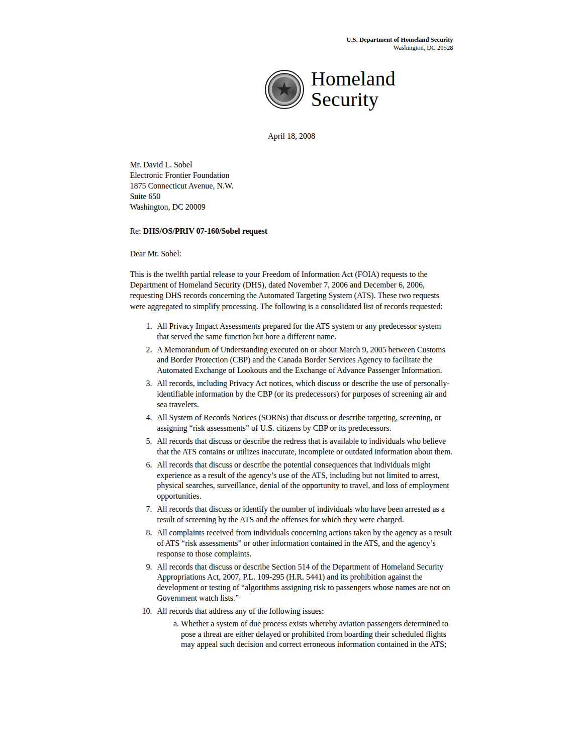U.S. Department of Homeland Security
Washington, DC 20528
Homeland
Security
April 18, 2008
Mr. David L. Sobel
Electronic Frontier Foundation
1875 Connecticut Avenue, N.W.
Suite 650
Washington, DC 20009
Re: DHS/OS/PRIV 07-160/Sobel request
Dear Mr. Sobel:
This is the twelfth partial release to your Freedom of Information Act (FOIA) requests to the Department of Homeland Security (DHS), dated November 7, 2006 and December 6, 2006, requesting DHS records concerning the Automated Targeting System (ATS). These two requests were aggregated to simplify processing. The following is a consolidated list of records requested:
All Privacy Impact Assessments prepared for the ATS system or any predecessor system that served the same function but bore a different name.
A Memorandum of Understanding executed on or about March 9, 2005 between Customs and Border Protection (CBP) and the Canada Border Services Agency to facilitate the Automated Exchange of Lookouts and the Exchange of Advance Passenger Information.
All records, including Privacy Act notices, which discuss or describe the use of personally-identifiable information by the CBP (or its predecessors) for purposes of screening air and sea travelers.
All System of Records Notices (SORNs) that discuss or describe targeting, screening, or assigning “risk assessments” of U.S. citizens by CBP or its predecessors.
All records that discuss or describe the redress that is available to individuals who believe that the ATS contains or utilizes inaccurate, incomplete or outdated information about them.
All records that discuss or describe the potential consequences that individuals might experience as a result of the agency’s use of the ATS, including but not limited to arrest, physical searches, surveillance, denial of the opportunity to travel, and loss of employment opportunities.
All records that discuss or identify the number of individuals who have been arrested as a result of screening by the ATS and the offenses for which they were charged.
All complaints received from individuals concerning actions taken by the agency as a result of ATS “risk assessments” or other information contained in the ATS, and the agency’s response to those complaints.
All records that discuss or describe Section 514 of the Department of Homeland Security Appropriations Act, 2007, P.L. 109-295 (H.R. 5441) and its prohibition against the development or testing of “algorithms assigning risk to passengers whose names are not on Government watch lists.”
All records that address any of the following issues:
Whether a system of due process exists whereby aviation passengers determined to pose a threat are either delayed or prohibited from boarding their scheduled flights may appeal such decision and correct erroneous information contained in the ATS;